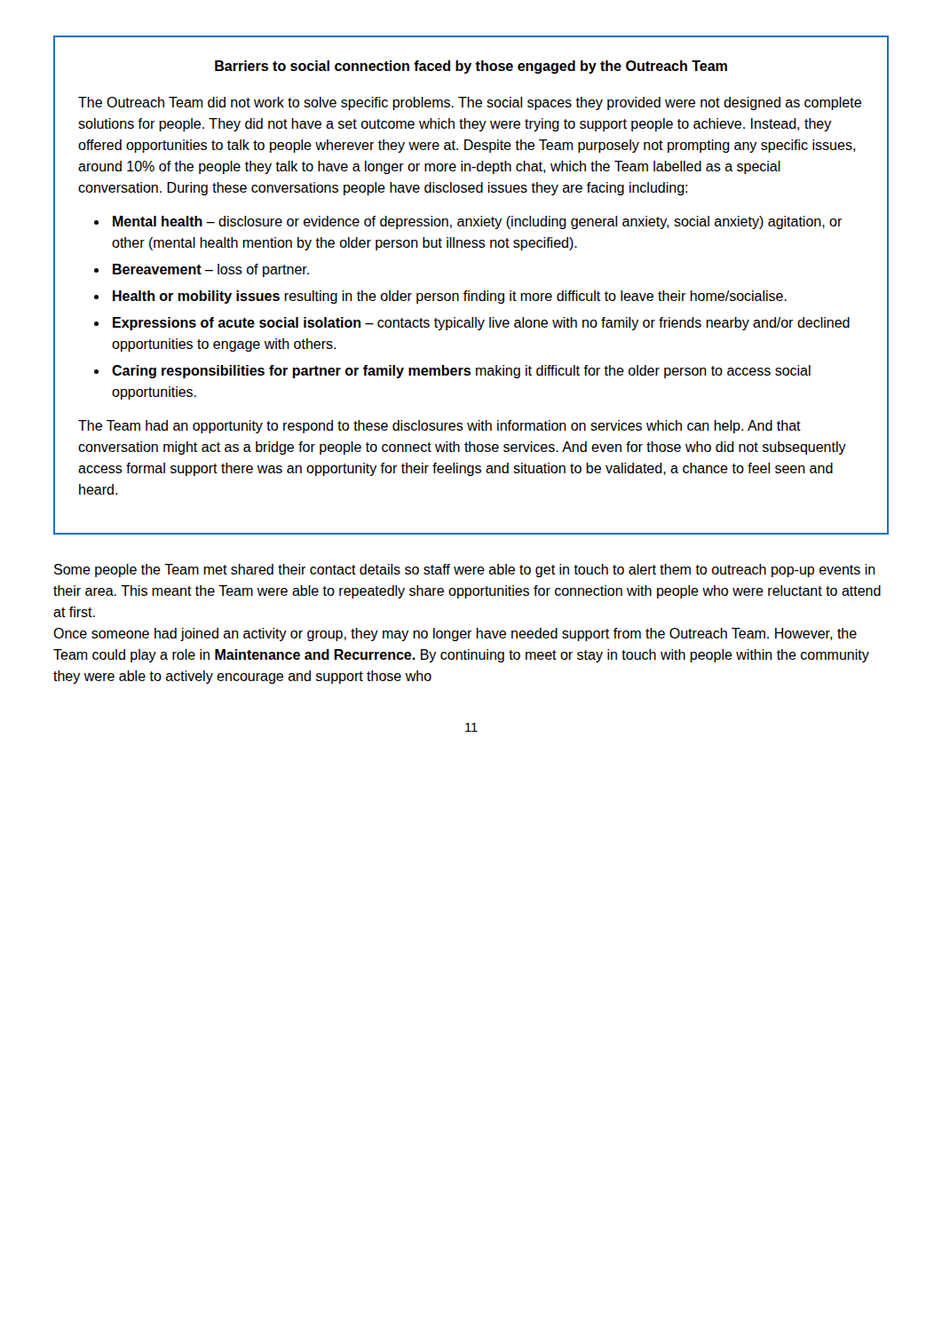Barriers to social connection faced by those engaged by the Outreach Team
The Outreach Team did not work to solve specific problems. The social spaces they provided were not designed as complete solutions for people. They did not have a set outcome which they were trying to support people to achieve. Instead, they offered opportunities to talk to people wherever they were at. Despite the Team purposely not prompting any specific issues, around 10% of the people they talk to have a longer or more in-depth chat, which the Team labelled as a special conversation. During these conversations people have disclosed issues they are facing including:
Mental health – disclosure or evidence of depression, anxiety (including general anxiety, social anxiety) agitation, or other (mental health mention by the older person but illness not specified).
Bereavement – loss of partner.
Health or mobility issues resulting in the older person finding it more difficult to leave their home/socialise.
Expressions of acute social isolation – contacts typically live alone with no family or friends nearby and/or declined opportunities to engage with others.
Caring responsibilities for partner or family members making it difficult for the older person to access social opportunities.
The Team had an opportunity to respond to these disclosures with information on services which can help. And that conversation might act as a bridge for people to connect with those services. And even for those who did not subsequently access formal support there was an opportunity for their feelings and situation to be validated, a chance to feel seen and heard.
Some people the Team met shared their contact details so staff were able to get in touch to alert them to outreach pop-up events in their area. This meant the Team were able to repeatedly share opportunities for connection with people who were reluctant to attend at first.
Once someone had joined an activity or group, they may no longer have needed support from the Outreach Team. However, the Team could play a role in Maintenance and Recurrence. By continuing to meet or stay in touch with people within the community they were able to actively encourage and support those who
11